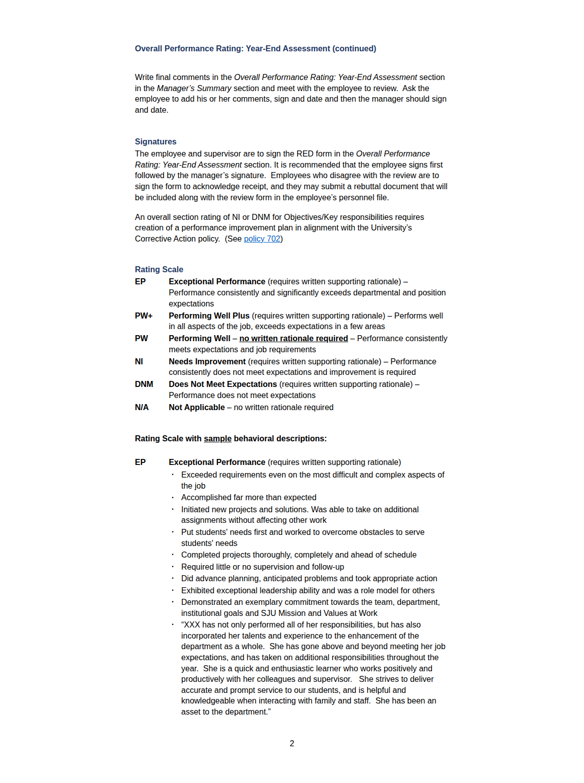Overall Performance Rating: Year-End Assessment (continued)
Write final comments in the Overall Performance Rating: Year-End Assessment section in the Manager’s Summary section and meet with the employee to review. Ask the employee to add his or her comments, sign and date and then the manager should sign and date.
Signatures
The employee and supervisor are to sign the RED form in the Overall Performance Rating: Year-End Assessment section. It is recommended that the employee signs first followed by the manager’s signature. Employees who disagree with the review are to sign the form to acknowledge receipt, and they may submit a rebuttal document that will be included along with the review form in the employee’s personnel file.
An overall section rating of NI or DNM for Objectives/Key responsibilities requires creation of a performance improvement plan in alignment with the University’s Corrective Action policy. (See policy 702)
Rating Scale
EP
Exceptional Performance (requires written supporting rationale) – Performance consistently and significantly exceeds departmental and position expectations
PW+
Performing Well Plus (requires written supporting rationale) – Performs well in all aspects of the job, exceeds expectations in a few areas
PW
Performing Well – no written rationale required – Performance consistently meets expectations and job requirements
NI
Needs Improvement (requires written supporting rationale) – Performance consistently does not meet expectations and improvement is required
DNM
Does Not Meet Expectations (requires written supporting rationale) – Performance does not meet expectations
N/A
Not Applicable – no written rationale required
Rating Scale with sample behavioral descriptions:
EP Exceptional Performance (requires written supporting rationale)
Exceeded requirements even on the most difficult and complex aspects of the job
Accomplished far more than expected
Initiated new projects and solutions. Was able to take on additional assignments without affecting other work
Put students' needs first and worked to overcome obstacles to serve students' needs
Completed projects thoroughly, completely and ahead of schedule
Required little or no supervision and follow-up
Did advance planning, anticipated problems and took appropriate action
Exhibited exceptional leadership ability and was a role model for others
Demonstrated an exemplary commitment towards the team, department, institutional goals and SJU Mission and Values at Work
“XXX has not only performed all of her responsibilities, but has also incorporated her talents and experience to the enhancement of the department as a whole. She has gone above and beyond meeting her job expectations, and has taken on additional responsibilities throughout the year. She is a quick and enthusiastic learner who works positively and productively with her colleagues and supervisor. She strives to deliver accurate and prompt service to our students, and is helpful and knowledgeable when interacting with family and staff. She has been an asset to the department.”
2